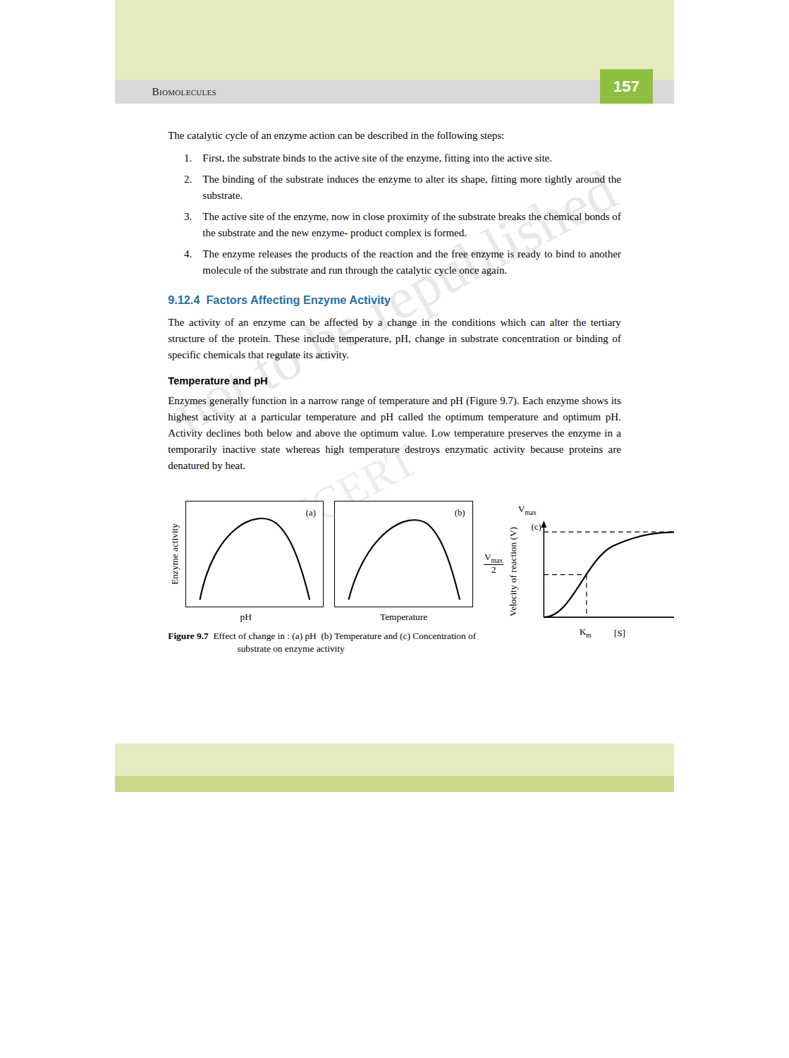Biomolecules
157
not to be republished
NCERT
The catalytic cycle of an enzyme action can be described in the following steps:
First, the substrate binds to the active site of the enzyme, fitting into the active site.
The binding of the substrate induces the enzyme to alter its shape, fitting more tightly around the substrate.
The active site of the enzyme, now in close proximity of the substrate breaks the chemical bonds of the substrate and the new enzyme- product complex is formed.
The enzyme releases the products of the reaction and the free enzyme is ready to bind to another molecule of the substrate and run through the catalytic cycle once again.
9.12.4 Factors Affecting Enzyme Activity
The activity of an enzyme can be affected by a change in the conditions which can alter the tertiary structure of the protein. These include temperature, pH, change in substrate concentration or binding of specific chemicals that regulate its activity.
Temperature and pH
Enzymes generally function in a narrow range of temperature and pH (Figure 9.7). Each enzyme shows its highest activity at a particular temperature and pH called the optimum temperature and optimum pH. Activity declines both below and above the optimum value. Low temperature preserves the enzyme in a temporarily inactive state whereas high temperature destroys enzymatic activity because proteins are denatured by heat.
Enzyme activity
(a)
pH
(b)
Temperature
Vmax 2
Velocity of reaction (V)
(c)
Vmax
Km
[S]
Figure 9.7 Effect of change in : (a) pH (b) Temperature and (c) Concentration of
substrate on enzyme activity